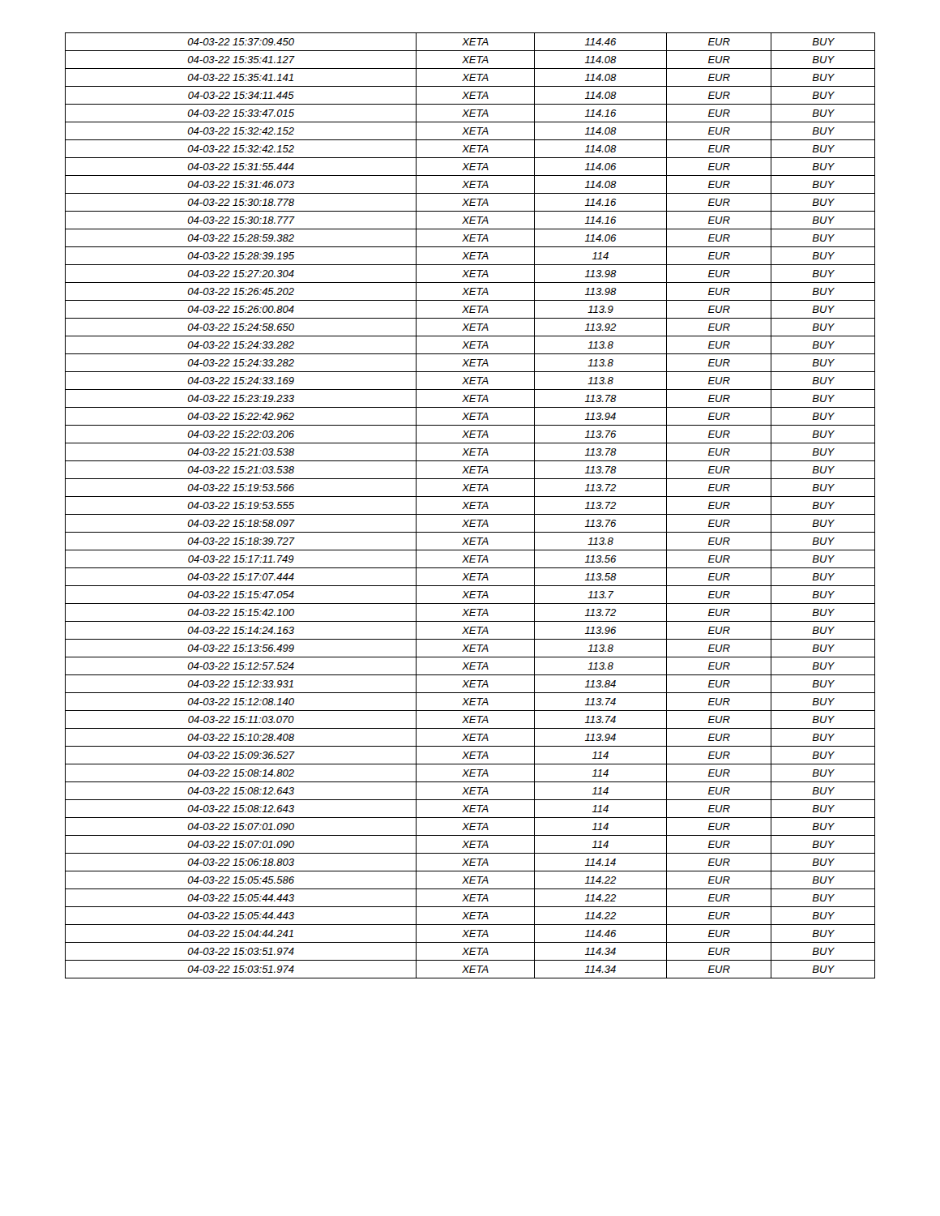| 04-03-22 15:37:09.450 | XETA | 114.46 | EUR | BUY |
| 04-03-22 15:35:41.127 | XETA | 114.08 | EUR | BUY |
| 04-03-22 15:35:41.141 | XETA | 114.08 | EUR | BUY |
| 04-03-22 15:34:11.445 | XETA | 114.08 | EUR | BUY |
| 04-03-22 15:33:47.015 | XETA | 114.16 | EUR | BUY |
| 04-03-22 15:32:42.152 | XETA | 114.08 | EUR | BUY |
| 04-03-22 15:32:42.152 | XETA | 114.08 | EUR | BUY |
| 04-03-22 15:31:55.444 | XETA | 114.06 | EUR | BUY |
| 04-03-22 15:31:46.073 | XETA | 114.08 | EUR | BUY |
| 04-03-22 15:30:18.778 | XETA | 114.16 | EUR | BUY |
| 04-03-22 15:30:18.777 | XETA | 114.16 | EUR | BUY |
| 04-03-22 15:28:59.382 | XETA | 114.06 | EUR | BUY |
| 04-03-22 15:28:39.195 | XETA | 114 | EUR | BUY |
| 04-03-22 15:27:20.304 | XETA | 113.98 | EUR | BUY |
| 04-03-22 15:26:45.202 | XETA | 113.98 | EUR | BUY |
| 04-03-22 15:26:00.804 | XETA | 113.9 | EUR | BUY |
| 04-03-22 15:24:58.650 | XETA | 113.92 | EUR | BUY |
| 04-03-22 15:24:33.282 | XETA | 113.8 | EUR | BUY |
| 04-03-22 15:24:33.282 | XETA | 113.8 | EUR | BUY |
| 04-03-22 15:24:33.169 | XETA | 113.8 | EUR | BUY |
| 04-03-22 15:23:19.233 | XETA | 113.78 | EUR | BUY |
| 04-03-22 15:22:42.962 | XETA | 113.94 | EUR | BUY |
| 04-03-22 15:22:03.206 | XETA | 113.76 | EUR | BUY |
| 04-03-22 15:21:03.538 | XETA | 113.78 | EUR | BUY |
| 04-03-22 15:21:03.538 | XETA | 113.78 | EUR | BUY |
| 04-03-22 15:19:53.566 | XETA | 113.72 | EUR | BUY |
| 04-03-22 15:19:53.555 | XETA | 113.72 | EUR | BUY |
| 04-03-22 15:18:58.097 | XETA | 113.76 | EUR | BUY |
| 04-03-22 15:18:39.727 | XETA | 113.8 | EUR | BUY |
| 04-03-22 15:17:11.749 | XETA | 113.56 | EUR | BUY |
| 04-03-22 15:17:07.444 | XETA | 113.58 | EUR | BUY |
| 04-03-22 15:15:47.054 | XETA | 113.7 | EUR | BUY |
| 04-03-22 15:15:42.100 | XETA | 113.72 | EUR | BUY |
| 04-03-22 15:14:24.163 | XETA | 113.96 | EUR | BUY |
| 04-03-22 15:13:56.499 | XETA | 113.8 | EUR | BUY |
| 04-03-22 15:12:57.524 | XETA | 113.8 | EUR | BUY |
| 04-03-22 15:12:33.931 | XETA | 113.84 | EUR | BUY |
| 04-03-22 15:12:08.140 | XETA | 113.74 | EUR | BUY |
| 04-03-22 15:11:03.070 | XETA | 113.74 | EUR | BUY |
| 04-03-22 15:10:28.408 | XETA | 113.94 | EUR | BUY |
| 04-03-22 15:09:36.527 | XETA | 114 | EUR | BUY |
| 04-03-22 15:08:14.802 | XETA | 114 | EUR | BUY |
| 04-03-22 15:08:12.643 | XETA | 114 | EUR | BUY |
| 04-03-22 15:08:12.643 | XETA | 114 | EUR | BUY |
| 04-03-22 15:07:01.090 | XETA | 114 | EUR | BUY |
| 04-03-22 15:07:01.090 | XETA | 114 | EUR | BUY |
| 04-03-22 15:06:18.803 | XETA | 114.14 | EUR | BUY |
| 04-03-22 15:05:45.586 | XETA | 114.22 | EUR | BUY |
| 04-03-22 15:05:44.443 | XETA | 114.22 | EUR | BUY |
| 04-03-22 15:05:44.443 | XETA | 114.22 | EUR | BUY |
| 04-03-22 15:04:44.241 | XETA | 114.46 | EUR | BUY |
| 04-03-22 15:03:51.974 | XETA | 114.34 | EUR | BUY |
| 04-03-22 15:03:51.974 | XETA | 114.34 | EUR | BUY |